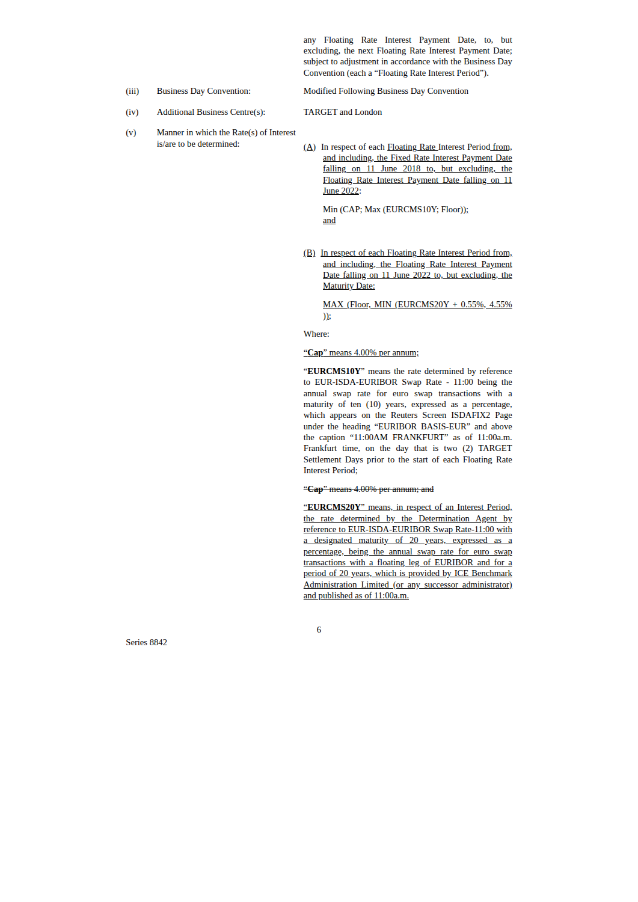| | | any Floating Rate Interest Payment Date, to, but excluding, the next Floating Rate Interest Payment Date; subject to adjustment in accordance with the Business Day Convention (each a “Floating Rate Interest Period”). |
| (iii) | Business Day Convention: | Modified Following Business Day Convention |
| (iv) | Additional Business Centre(s): | TARGET and London |
| (v) | Manner in which the Rate(s) of Interest is/are to be determined: | (A) In respect of each Floating Rate Interest Period from, and including, the Fixed Rate Interest Payment Date falling on 11 June 2018 to, but excluding, the Floating Rate Interest Payment Date falling on 11 June 2022 : Min (CAP; Max (EURCMS10Y; Floor)) ; and (B) In respect of each Floating Rate Interest Period from, and including, the Floating Rate Interest Payment Date falling on 11 June 2022 to, but excluding, the Maturity Date: MAX (Floor, MIN (EURCMS20Y + 0.55%, 4.55% )); Where: “ Cap ” means 4.00% per annum; “ EURCMS10Y ” means the rate determined by reference to EUR-ISDA-EURIBOR Swap Rate - 11:00 being the annual swap rate for euro swap transactions with a maturity of ten (10) years, expressed as a percentage, which appears on the Reuters Screen ISDAFIX2 Page under the heading “EURIBOR BASIS-EUR” and above the caption “11:00AM FRANKFURT” as of 11:00a.m. Frankfurt time, on the day that is two (2) TARGET Settlement Days prior to the start of each Floating Rate Interest Period; “ Cap ” means 4.00% per annum; and “ EURCMS20Y ” means, in respect of an Interest Period, the rate determined by the Determination Agent by reference to EUR-ISDA-EURIBOR Swap Rate-11:00 with a designated maturity of 20 years, expressed as a percentage, being the annual swap rate for euro swap transactions with a floating leg of EURIBOR and for a period of 20 years, which is provided by ICE Benchmark Administration Limited (or any successor administrator) and published as of 11:00a.m. |
6
Series 8842